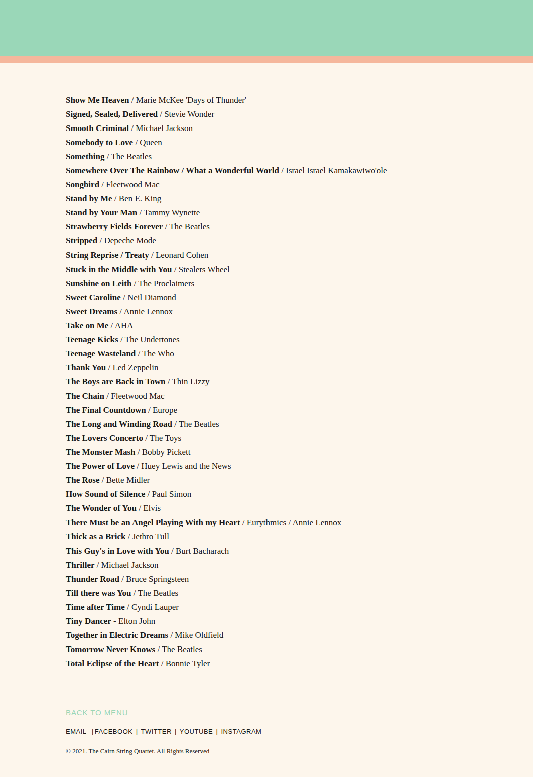Song List
Show Me Heaven / Marie McKee 'Days of Thunder'
Signed, Sealed, Delivered / Stevie Wonder
Smooth Criminal / Michael Jackson
Somebody to Love / Queen
Something / The Beatles
Somewhere Over The Rainbow / What a Wonderful World / Israel Israel Kamakawiwo'ole
Songbird / Fleetwood Mac
Stand by Me / Ben E. King
Stand by Your Man / Tammy Wynette
Strawberry Fields Forever / The Beatles
Stripped / Depeche Mode
String Reprise / Treaty / Leonard Cohen
Stuck in the Middle with You / Stealers Wheel
Sunshine on Leith / The Proclaimers
Sweet Caroline / Neil Diamond
Sweet Dreams / Annie Lennox
Take on Me / AHA
Teenage Kicks / The Undertones
Teenage Wasteland / The Who
Thank You / Led Zeppelin
The Boys are Back in Town / Thin Lizzy
The Chain / Fleetwood Mac
The Final Countdown / Europe
The Long and Winding Road / The Beatles
The Lovers Concerto / The Toys
The Monster Mash / Bobby Pickett
The Power of Love / Huey Lewis and the News
The Rose / Bette Midler
How Sound of Silence / Paul Simon
The Wonder of You / Elvis
There Must be an Angel Playing With my Heart / Eurythmics / Annie Lennox
Thick as a Brick / Jethro Tull
This Guy's in Love with You / Burt Bacharach
Thriller / Michael Jackson
Thunder Road / Bruce Springsteen
Till there was You / The Beatles
Time after Time / Cyndi Lauper
Tiny Dancer - Elton John
Together in Electric Dreams / Mike Oldfield
Tomorrow Never Knows / The Beatles
Total Eclipse of the Heart / Bonnie Tyler
BACK TO MENU
EMAIL |FACEBOOK | TWITTER | YOUTUBE | INSTAGRAM
© 2021. The Cairn String Quartet. All Rights Reserved